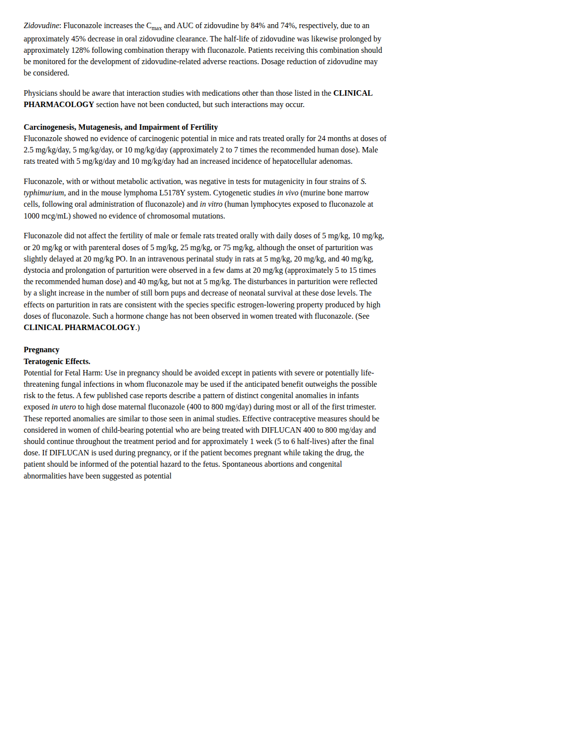Zidovudine: Fluconazole increases the Cmax and AUC of zidovudine by 84% and 74%, respectively, due to an approximately 45% decrease in oral zidovudine clearance. The half-life of zidovudine was likewise prolonged by approximately 128% following combination therapy with fluconazole. Patients receiving this combination should be monitored for the development of zidovudine-related adverse reactions. Dosage reduction of zidovudine may be considered.
Physicians should be aware that interaction studies with medications other than those listed in the CLINICAL PHARMACOLOGY section have not been conducted, but such interactions may occur.
Carcinogenesis, Mutagenesis, and Impairment of Fertility
Fluconazole showed no evidence of carcinogenic potential in mice and rats treated orally for 24 months at doses of 2.5 mg/kg/day, 5 mg/kg/day, or 10 mg/kg/day (approximately 2 to 7 times the recommended human dose). Male rats treated with 5 mg/kg/day and 10 mg/kg/day had an increased incidence of hepatocellular adenomas.
Fluconazole, with or without metabolic activation, was negative in tests for mutagenicity in four strains of S. typhimurium, and in the mouse lymphoma L5178Y system. Cytogenetic studies in vivo (murine bone marrow cells, following oral administration of fluconazole) and in vitro (human lymphocytes exposed to fluconazole at 1000 mcg/mL) showed no evidence of chromosomal mutations.
Fluconazole did not affect the fertility of male or female rats treated orally with daily doses of 5 mg/kg, 10 mg/kg, or 20 mg/kg or with parenteral doses of 5 mg/kg, 25 mg/kg, or 75 mg/kg, although the onset of parturition was slightly delayed at 20 mg/kg PO. In an intravenous perinatal study in rats at 5 mg/kg, 20 mg/kg, and 40 mg/kg, dystocia and prolongation of parturition were observed in a few dams at 20 mg/kg (approximately 5 to 15 times the recommended human dose) and 40 mg/kg, but not at 5 mg/kg. The disturbances in parturition were reflected by a slight increase in the number of still born pups and decrease of neonatal survival at these dose levels. The effects on parturition in rats are consistent with the species specific estrogen-lowering property produced by high doses of fluconazole. Such a hormone change has not been observed in women treated with fluconazole. (See CLINICAL PHARMACOLOGY.)
Pregnancy
Teratogenic Effects.
Potential for Fetal Harm: Use in pregnancy should be avoided except in patients with severe or potentially life-threatening fungal infections in whom fluconazole may be used if the anticipated benefit outweighs the possible risk to the fetus. A few published case reports describe a pattern of distinct congenital anomalies in infants exposed in utero to high dose maternal fluconazole (400 to 800 mg/day) during most or all of the first trimester. These reported anomalies are similar to those seen in animal studies. Effective contraceptive measures should be considered in women of child-bearing potential who are being treated with DIFLUCAN 400 to 800 mg/day and should continue throughout the treatment period and for approximately 1 week (5 to 6 half-lives) after the final dose. If DIFLUCAN is used during pregnancy, or if the patient becomes pregnant while taking the drug, the patient should be informed of the potential hazard to the fetus. Spontaneous abortions and congenital abnormalities have been suggested as potential